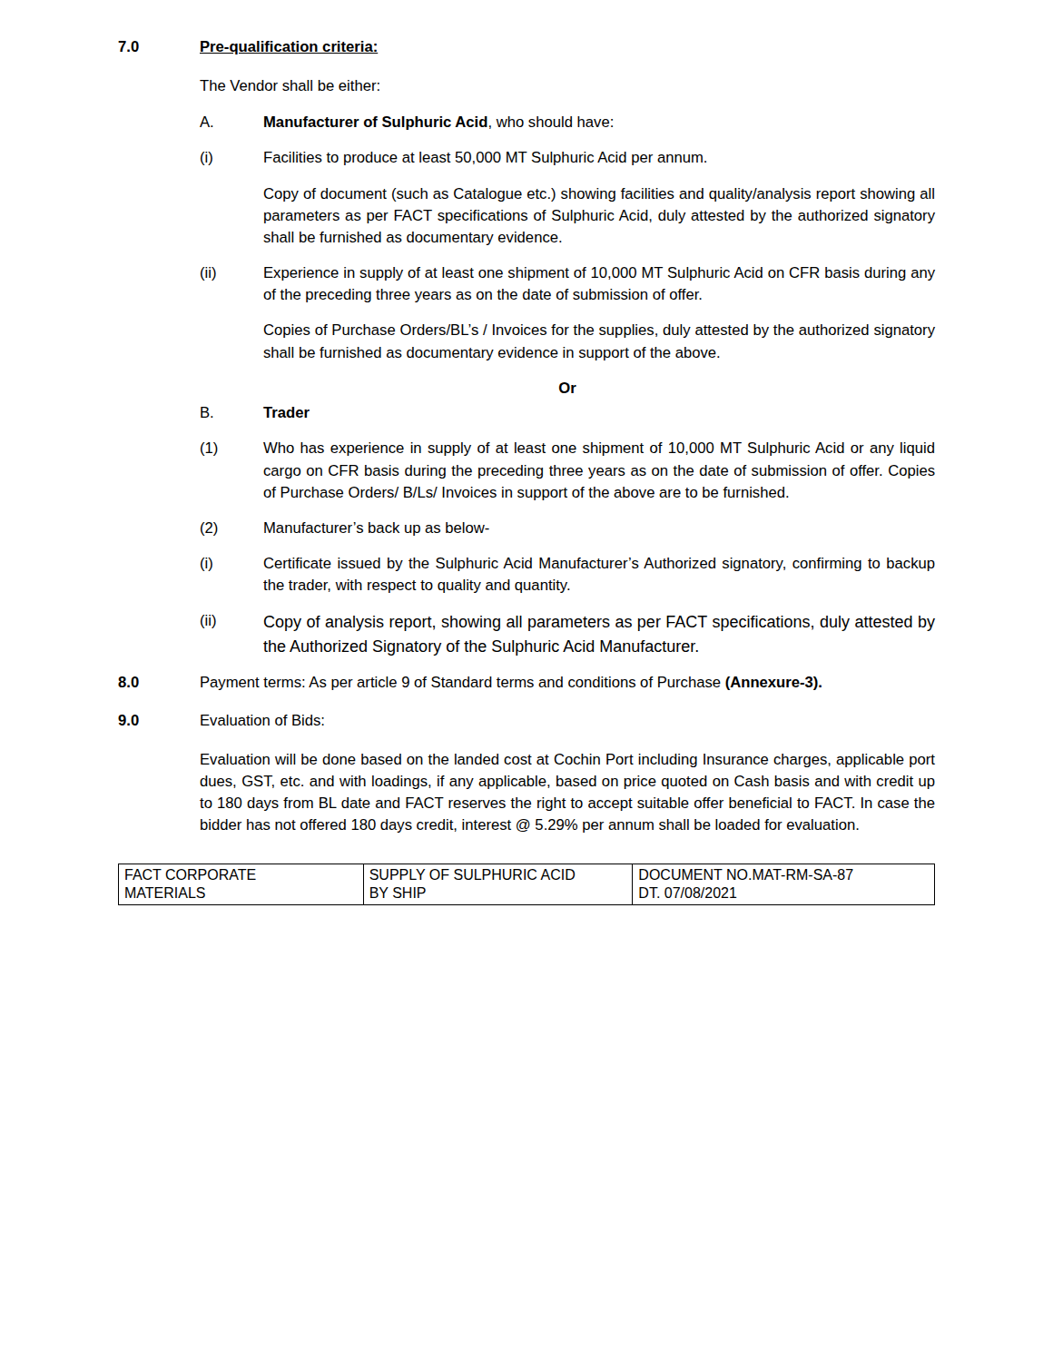7.0
Pre-qualification criteria:
The Vendor shall be either:
A.
Manufacturer of Sulphuric Acid, who should have:
(i)
Facilities to produce at least 50,000 MT Sulphuric Acid per annum.
Copy of document (such as Catalogue etc.) showing facilities and quality/analysis report showing all parameters as per FACT specifications of Sulphuric Acid, duly attested by the authorized signatory shall be furnished as documentary evidence.
(ii)
Experience in supply of at least one shipment of 10,000 MT Sulphuric Acid on CFR basis during any of the preceding three years as on the date of submission of offer.
Copies of Purchase Orders/BL’s / Invoices for the supplies, duly attested by the authorized signatory shall be furnished as documentary evidence in support of the above.
Or
B.
Trader
(1)
Who has experience in supply of at least one shipment of 10,000 MT Sulphuric Acid or any liquid cargo on CFR basis during the preceding three years as on the date of submission of offer. Copies of Purchase Orders/ B/Ls/ Invoices in support of the above are to be furnished.
(2)
Manufacturer’s back up as below-
(i)
Certificate issued by the Sulphuric Acid Manufacturer’s Authorized signatory, confirming to backup the trader, with respect to quality and quantity.
(ii)
Copy of analysis report, showing all parameters as per FACT specifications, duly attested by the Authorized Signatory of the Sulphuric Acid Manufacturer.
8.0
Payment terms: As per article 9 of Standard terms and conditions of Purchase (Annexure-3).
9.0
Evaluation of Bids:
Evaluation will be done based on the landed cost at Cochin Port including Insurance charges, applicable port dues, GST, etc. and with loadings, if any applicable, based on price quoted on Cash basis and with credit up to 180 days from BL date and FACT reserves the right to accept suitable offer beneficial to FACT. In case the bidder has not offered 180 days credit, interest @ 5.29% per annum shall be loaded for evaluation.
| FACT CORPORATE MATERIALS | SUPPLY OF SULPHURIC ACID BY SHIP | DOCUMENT NO.MAT-RM-SA-87 DT. 07/08/2021 |